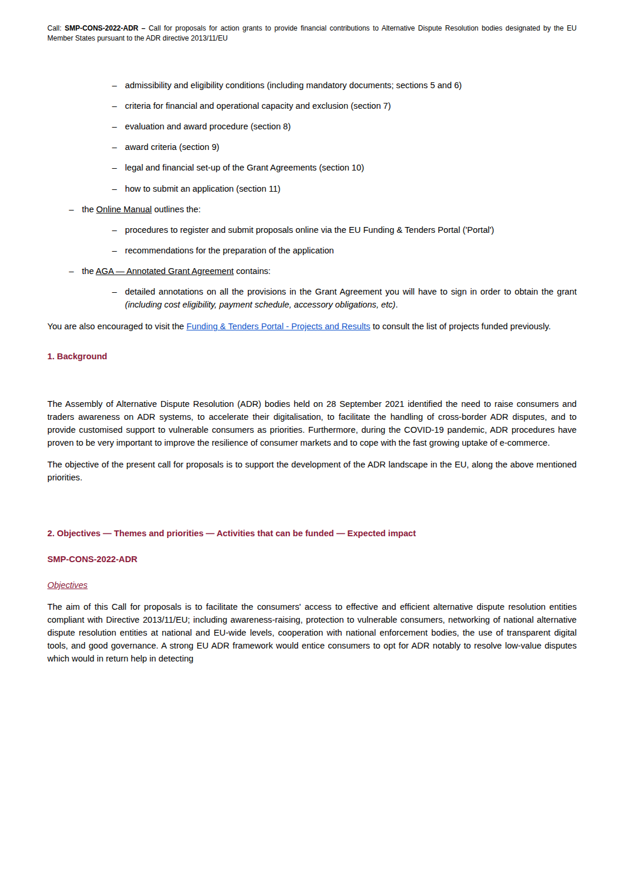Call: SMP-CONS-2022-ADR – Call for proposals for action grants to provide financial contributions to Alternative Dispute Resolution bodies designated by the EU Member States pursuant to the ADR directive 2013/11/EU
admissibility and eligibility conditions (including mandatory documents; sections 5 and 6)
criteria for financial and operational capacity and exclusion (section 7)
evaluation and award procedure (section 8)
award criteria (section 9)
legal and financial set-up of the Grant Agreements (section 10)
how to submit an application (section 11)
the Online Manual outlines the:
procedures to register and submit proposals online via the EU Funding & Tenders Portal ('Portal')
recommendations for the preparation of the application
the AGA — Annotated Grant Agreement contains:
detailed annotations on all the provisions in the Grant Agreement you will have to sign in order to obtain the grant (including cost eligibility, payment schedule, accessory obligations, etc).
You are also encouraged to visit the Funding & Tenders Portal - Projects and Results to consult the list of projects funded previously.
1. Background
The Assembly of Alternative Dispute Resolution (ADR) bodies held on 28 September 2021 identified the need to raise consumers and traders awareness on ADR systems, to accelerate their digitalisation, to facilitate the handling of cross-border ADR disputes, and to provide customised support to vulnerable consumers as priorities. Furthermore, during the COVID-19 pandemic, ADR procedures have proven to be very important to improve the resilience of consumer markets and to cope with the fast growing uptake of e-commerce.
The objective of the present call for proposals is to support the development of the ADR landscape in the EU, along the above mentioned priorities.
2. Objectives — Themes and priorities — Activities that can be funded — Expected impact
SMP-CONS-2022-ADR
Objectives
The aim of this Call for proposals is to facilitate the consumers' access to effective and efficient alternative dispute resolution entities compliant with Directive 2013/11/EU; including awareness-raising, protection to vulnerable consumers, networking of national alternative dispute resolution entities at national and EU-wide levels, cooperation with national enforcement bodies, the use of transparent digital tools, and good governance. A strong EU ADR framework would entice consumers to opt for ADR notably to resolve low-value disputes which would in return help in detecting